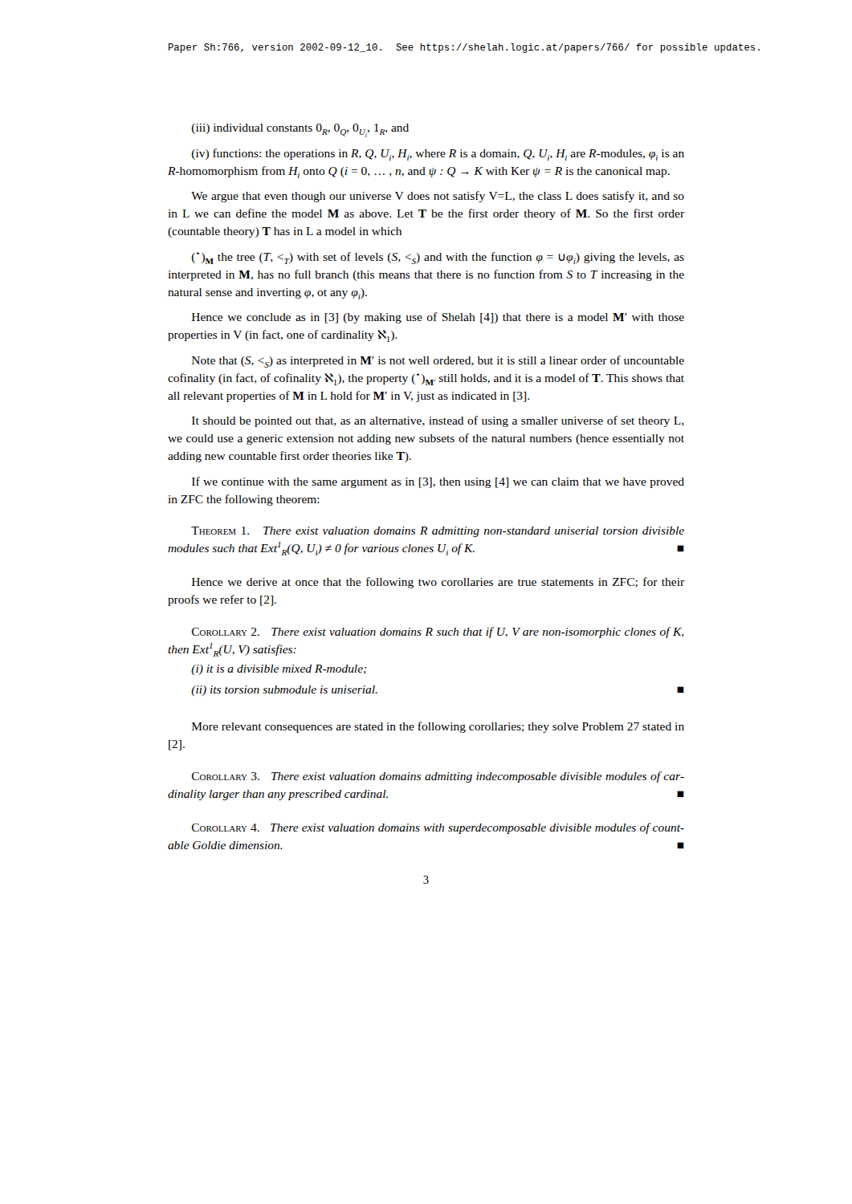Paper Sh:766, version 2002-09-12_10. See https://shelah.logic.at/papers/766/ for possible updates.
(iii) individual constants 0R, 0Q, 0Ui, 1R, and
(iv) functions: the operations in R, Q, Ui, Hi, where R is a domain, Q, Ui, Hi are R-modules, φi is an R-homomorphism from Hi onto Q (i = 0, … , n, and ψ : Q → K with Ker ψ = R is the canonical map.
We argue that even though our universe V does not satisfy V=L, the class L does satisfy it, and so in L we can define the model M as above. Let T be the first order theory of M. So the first order (countable theory) T has in L a model in which
(⋆)M the tree (T, <T) with set of levels (S, <S) and with the function φ = ∪φi) giving the levels, as interpreted in M, has no full branch (this means that there is no function from S to T increasing in the natural sense and inverting φ, ot any φi).
Hence we conclude as in [3] (by making use of Shelah [4]) that there is a model M′ with those properties in V (in fact, one of cardinality ℵ1).
Note that (S, <S) as interpreted in M′ is not well ordered, but it is still a linear order of uncountable cofinality (in fact, of cofinality ℵ1), the property (⋆)M′ still holds, and it is a model of T. This shows that all relevant properties of M in L hold for M′ in V, just as indicated in [3].
It should be pointed out that, as an alternative, instead of using a smaller universe of set theory L, we could use a generic extension not adding new subsets of the natural numbers (hence essentially not adding new countable first order theories like T).
If we continue with the same argument as in [3], then using [4] we can claim that we have proved in ZFC the following theorem:
Theorem 1. There exist valuation domains R admitting non-standard uniserial torsion divisible modules such that Ext1R(Q, Ui) ≠ 0 for various clones Ui of K.■
Hence we derive at once that the following two corollaries are true statements in ZFC; for their proofs we refer to [2].
Corollary 2. There exist valuation domains R such that if U, V are non-isomorphic clones of K, then Ext1R(U, V) satisfies:
(i) it is a divisible mixed R-module;
(ii) its torsion submodule is uniserial.■
More relevant consequences are stated in the following corollaries; they solve Problem 27 stated in [2].
Corollary 3. There exist valuation domains admitting indecomposable divisible modules of cardinality larger than any prescribed cardinal.■
Corollary 4. There exist valuation domains with superdecomposable divisible modules of countable Goldie dimension.■
3